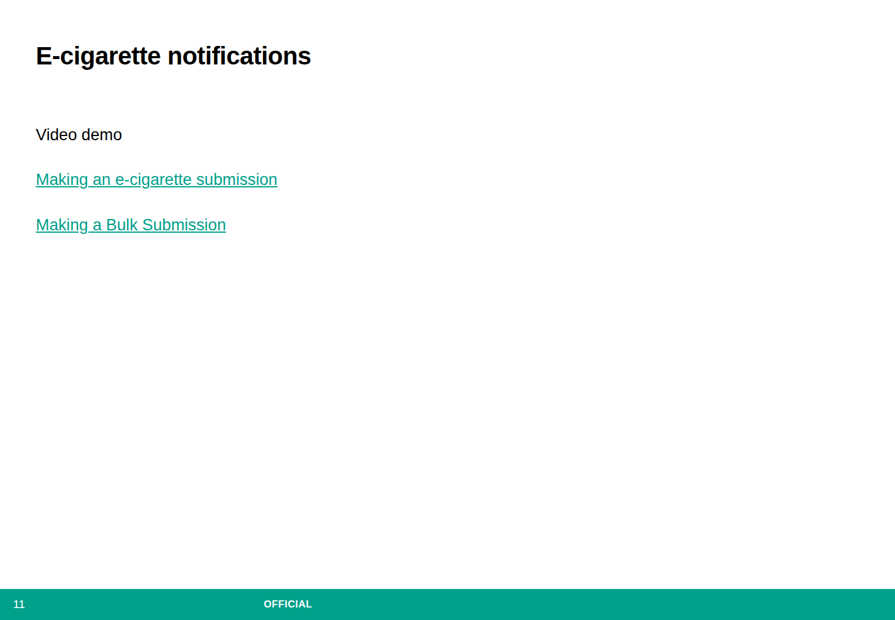E-cigarette notifications
Video demo
Making an e-cigarette submission
Making a Bulk Submission
11 OFFICIAL